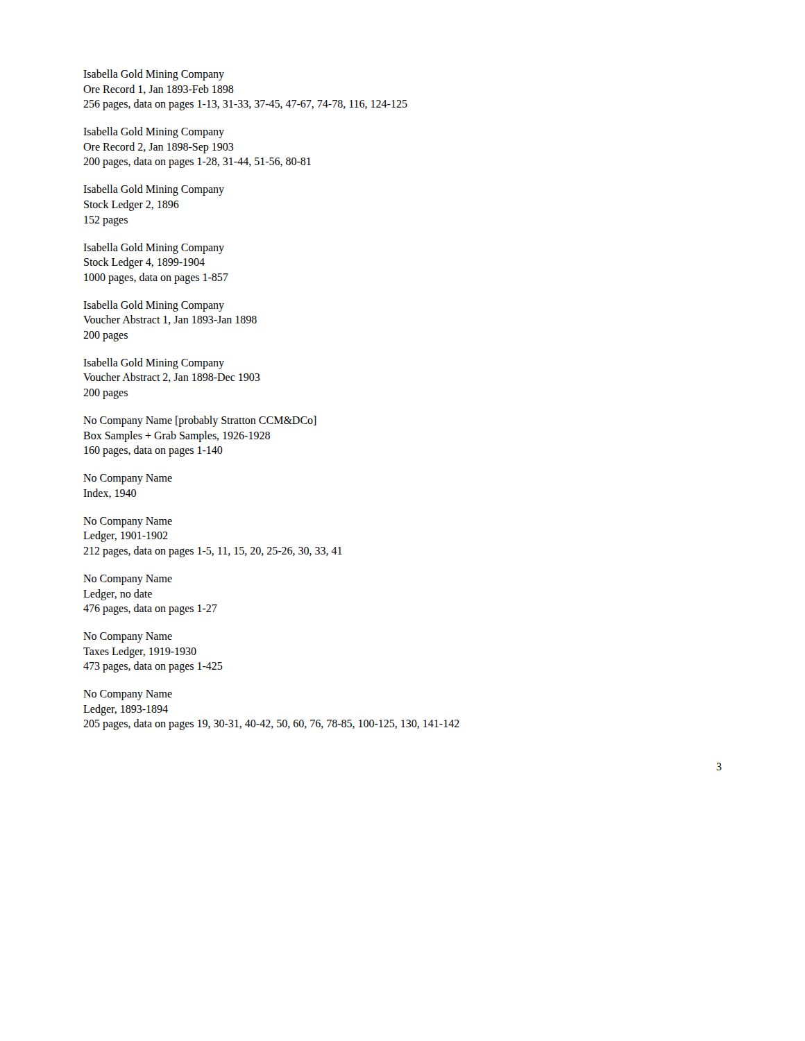Isabella Gold Mining Company
Ore Record 1, Jan 1893-Feb 1898
256 pages, data on pages 1-13, 31-33, 37-45, 47-67, 74-78, 116, 124-125
Isabella Gold Mining Company
Ore Record 2, Jan 1898-Sep 1903
200 pages, data on pages 1-28, 31-44, 51-56, 80-81
Isabella Gold Mining Company
Stock Ledger 2, 1896
152 pages
Isabella Gold Mining Company
Stock Ledger 4, 1899-1904
1000 pages, data on pages 1-857
Isabella Gold Mining Company
Voucher Abstract 1, Jan 1893-Jan 1898
200 pages
Isabella Gold Mining Company
Voucher Abstract 2, Jan 1898-Dec 1903
200 pages
No Company Name [probably Stratton CCM&DCo]
Box Samples + Grab Samples, 1926-1928
160 pages, data on pages 1-140
No Company Name
Index, 1940
No Company Name
Ledger, 1901-1902
212 pages, data on pages 1-5, 11, 15, 20, 25-26, 30, 33, 41
No Company Name
Ledger, no date
476 pages, data on pages 1-27
No Company Name
Taxes Ledger, 1919-1930
473 pages, data on pages 1-425
No Company Name
Ledger, 1893-1894
205 pages, data on pages 19, 30-31, 40-42, 50, 60, 76, 78-85, 100-125, 130, 141-142
3